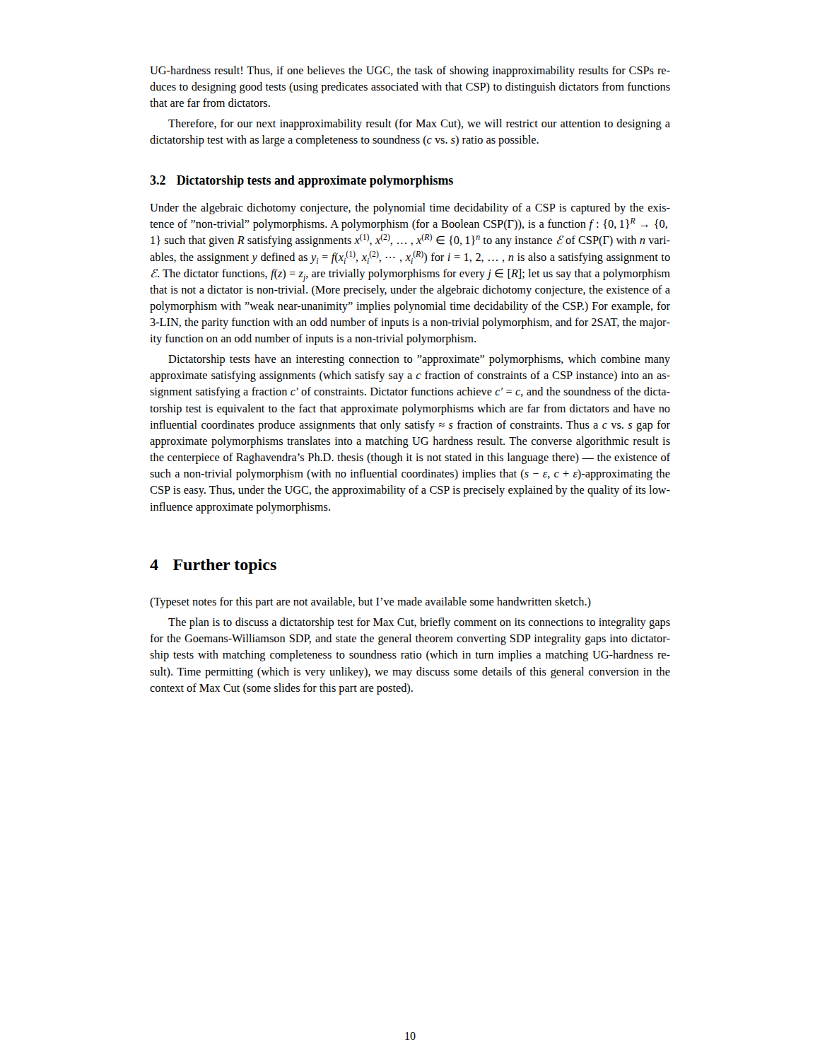UG-hardness result! Thus, if one believes the UGC, the task of showing inapproximability results for CSPs reduces to designing good tests (using predicates associated with that CSP) to distinguish dictators from functions that are far from dictators.
Therefore, for our next inapproximability result (for Max Cut), we will restrict our attention to designing a dictatorship test with as large a completeness to soundness (c vs. s) ratio as possible.
3.2 Dictatorship tests and approximate polymorphisms
Under the algebraic dichotomy conjecture, the polynomial time decidability of a CSP is captured by the existence of ”non-trivial” polymorphisms. A polymorphism (for a Boolean CSP(Γ)), is a function f : {0, 1}R → {0, 1} such that given R satisfying assignments x(1), x(2), … , x(R) ∈ {0, 1}n to any instance ℰ of CSP(Γ) with n variables, the assignment y defined as yi = f(xi(1), xi(2), ⋯ , xi(R)) for i = 1, 2, … , n is also a satisfying assignment to ℰ. The dictator functions, f(z) = zj, are trivially polymorphisms for every j ∈ [R]; let us say that a polymorphism that is not a dictator is non-trivial. (More precisely, under the algebraic dichotomy conjecture, the existence of a polymorphism with ”weak near-unanimity” implies polynomial time decidability of the CSP.) For example, for 3-LIN, the parity function with an odd number of inputs is a non-trivial polymorphism, and for 2SAT, the majority function on an odd number of inputs is a non-trivial polymorphism.
Dictatorship tests have an interesting connection to ”approximate” polymorphisms, which combine many approximate satisfying assignments (which satisfy say a c fraction of constraints of a CSP instance) into an assignment satisfying a fraction c′ of constraints. Dictator functions achieve c′ = c, and the soundness of the dictatorship test is equivalent to the fact that approximate polymorphisms which are far from dictators and have no influential coordinates produce assignments that only satisfy ≈ s fraction of constraints. Thus a c vs. s gap for approximate polymorphisms translates into a matching UG hardness result. The converse algorithmic result is the centerpiece of Raghavendra’s Ph.D. thesis (though it is not stated in this language there) — the existence of such a non-trivial polymorphism (with no influential coordinates) implies that (s − ε, c + ε)-approximating the CSP is easy. Thus, under the UGC, the approximability of a CSP is precisely explained by the quality of its low-influence approximate polymorphisms.
4 Further topics
(Typeset notes for this part are not available, but I’ve made available some handwritten sketch.)
The plan is to discuss a dictatorship test for Max Cut, briefly comment on its connections to integrality gaps for the Goemans-Williamson SDP, and state the general theorem converting SDP integrality gaps into dictatorship tests with matching completeness to soundness ratio (which in turn implies a matching UG-hardness result). Time permitting (which is very unlikey), we may discuss some details of this general conversion in the context of Max Cut (some slides for this part are posted).
10